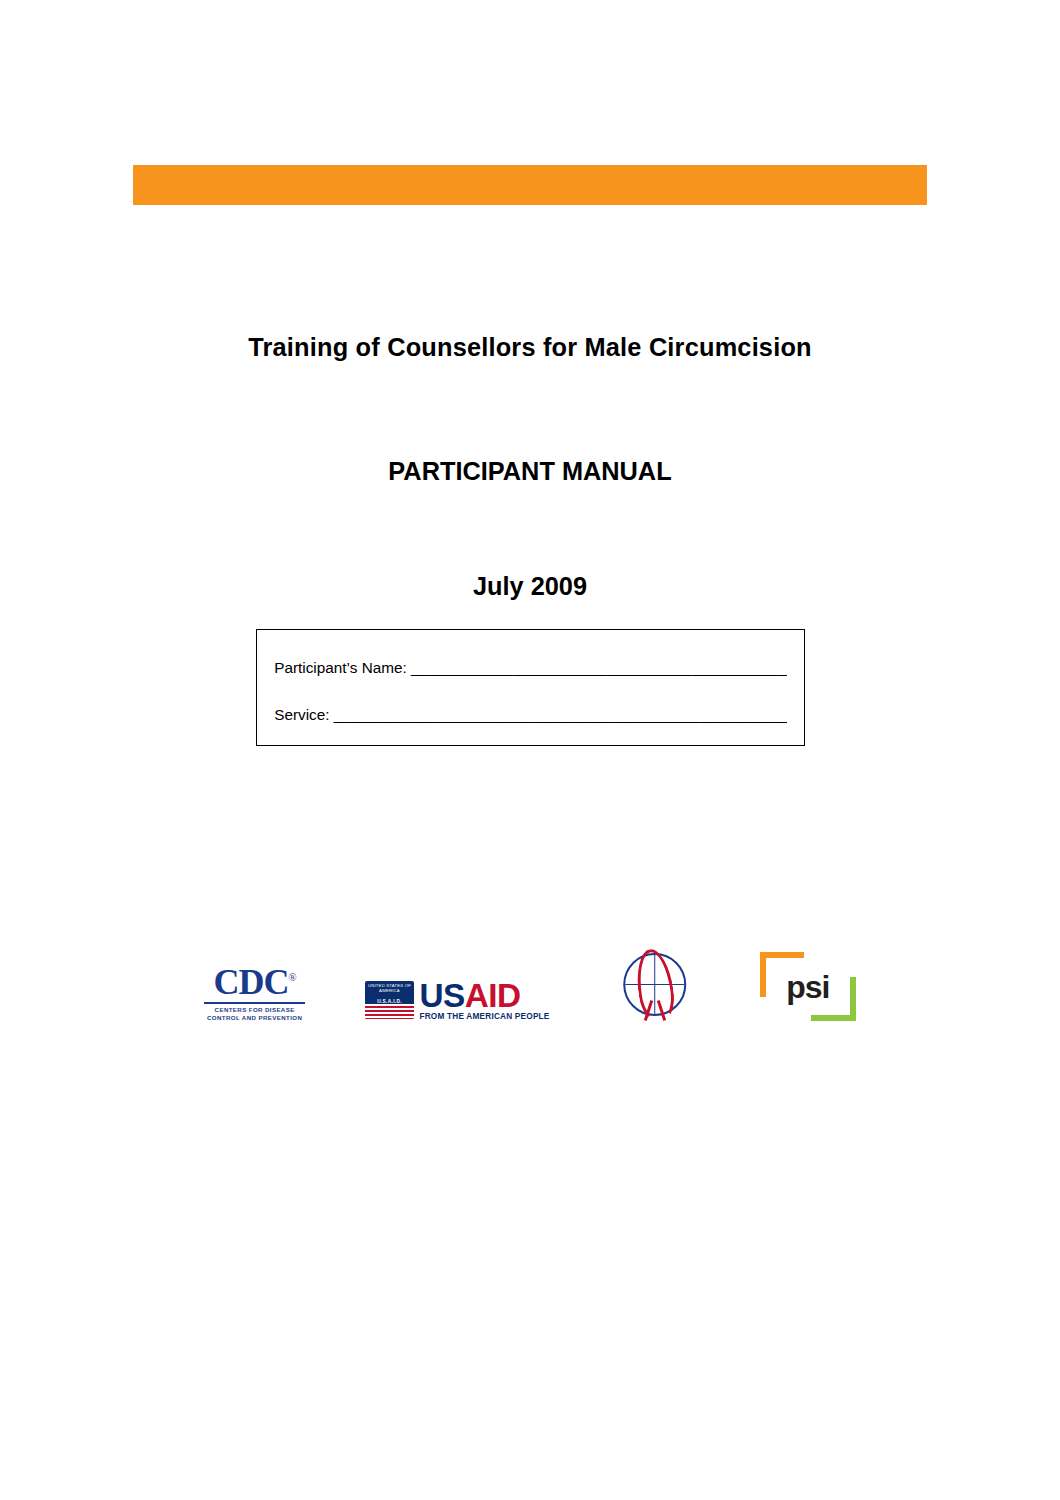Training of Counsellors for Male Circumcision
PARTICIPANT MANUAL
July 2009
Participant’s Name: _______________________________________________________
Service: _____________________________________________________________
CDC®
Centers for Disease
Control and Prevention
UNITED STATES OF
AMERICA
U.S.A.I.D.
US AID
FROM THE AMERICAN PEOPLE
psi